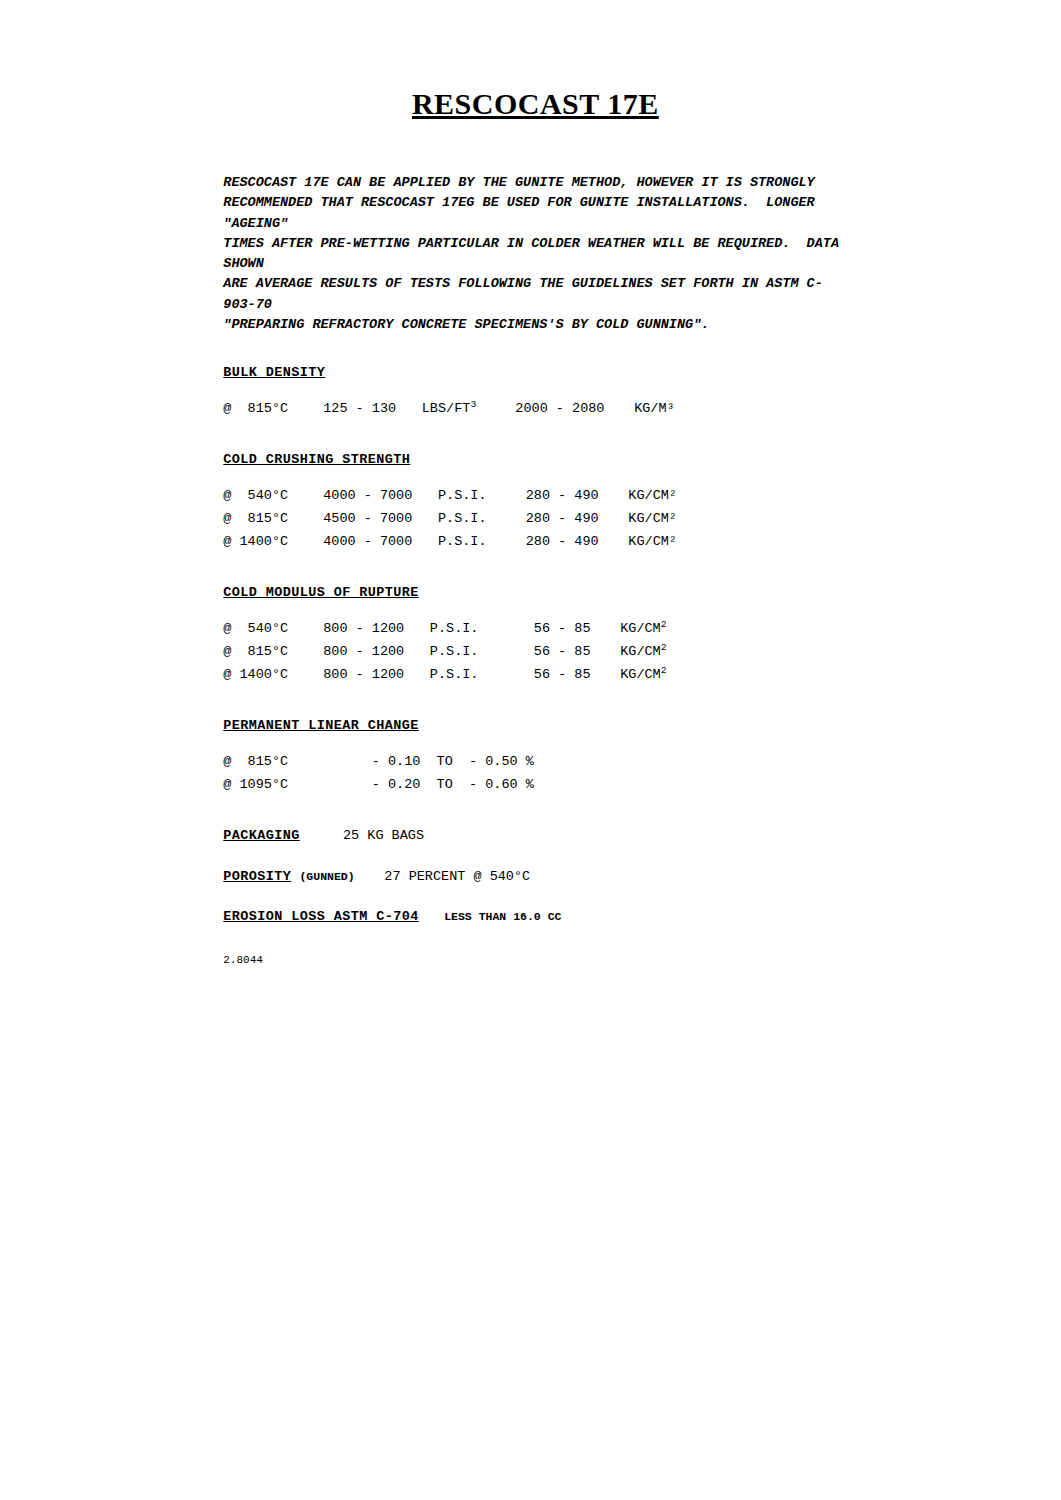RESCOCAST 17E
RESCOCAST 17E CAN BE APPLIED BY THE GUNITE METHOD, HOWEVER IT IS STRONGLY RECOMMENDED THAT RESCOCAST 17EG BE USED FOR GUNITE INSTALLATIONS. LONGER "AGEING" TIMES AFTER PRE-WETTING PARTICULAR IN COLDER WEATHER WILL BE REQUIRED. DATA SHOWN ARE AVERAGE RESULTS OF TESTS FOLLOWING THE GUIDELINES SET FORTH IN ASTM C-903-70 "PREPARING REFRACTORY CONCRETE SPECIMENS'S BY COLD GUNNING".
BULK DENSITY
| @ 815°C | 125 - 130 | LBS/FT 3 | 2000 - 2080 | KG/M³ |
COLD CRUSHING STRENGTH
| @ 540°C | 4000 - 7000 | P.S.I. | 280 - 490 | KG/CM² |
| @ 815°C | 4500 - 7000 | P.S.I. | 280 - 490 | KG/CM² |
| @ 1400°C | 4000 - 7000 | P.S.I. | 280 - 490 | KG/CM² |
COLD MODULUS OF RUPTURE
| @ 540°C | 800 - 1200 | P.S.I. | 56 - 85 | KG/CM 2 |
| @ 815°C | 800 - 1200 | P.S.I. | 56 - 85 | KG/CM 2 |
| @ 1400°C | 800 - 1200 | P.S.I. | 56 - 85 | KG/CM 2 |
PERMANENT LINEAR CHANGE
| @ 815°C | - 0.10 TO - 0.50 % |
| @ 1095°C | - 0.20 TO - 0.60 % |
PACKAGING 25 KG BAGS
POROSITY (GUNNED) 27 PERCENT @ 540°C
EROSION LOSS ASTM C-704 LESS THAN 16.0 CC
2.8044